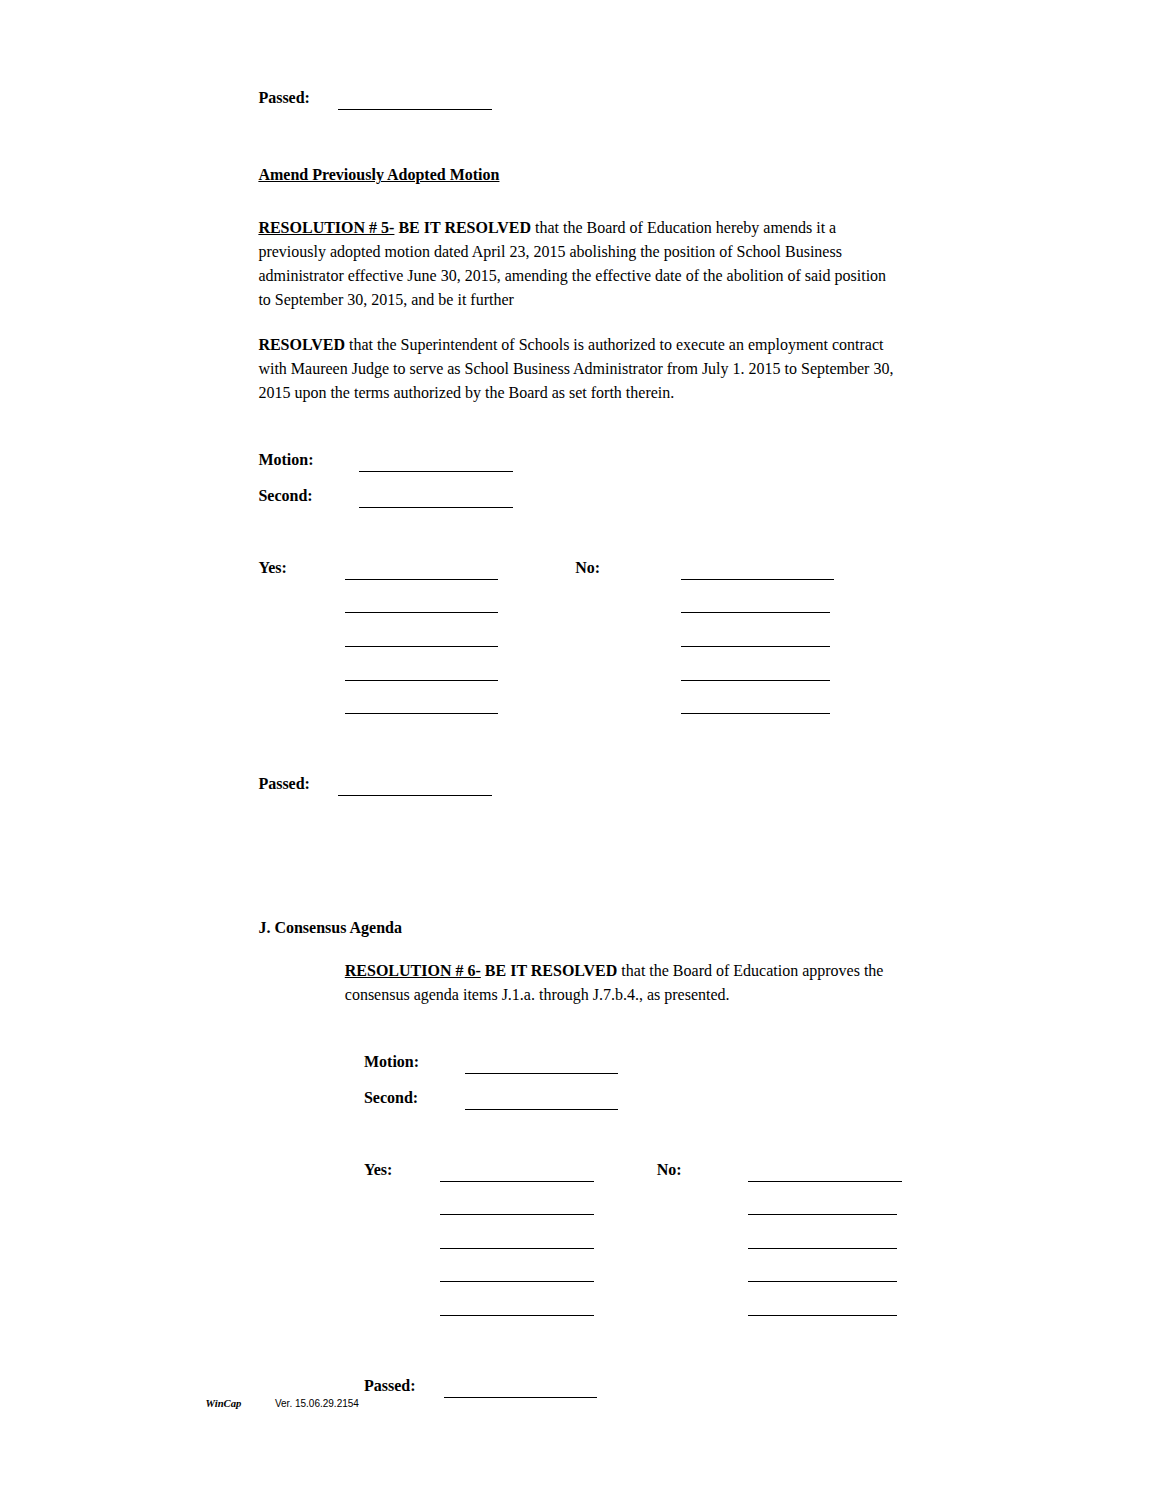Passed:
Amend Previously Adopted Motion
RESOLUTION # 5- BE IT RESOLVED that the Board of Education hereby amends it a previously adopted motion dated April 23, 2015 abolishing the position of School Business administrator effective June 30, 2015, amending the effective date of the abolition of said position to September 30, 2015, and be it further
RESOLVED that the Superintendent of Schools is authorized to execute an employment contract with Maureen Judge to serve as School Business Administrator from July 1. 2015 to September 30, 2015 upon the terms authorized by the Board as set forth therein.
Motion:
Second:
| Yes: | | No: | |
Passed:
J. Consensus Agenda
RESOLUTION # 6- BE IT RESOLVED that the Board of Education approves the consensus agenda items J.1.a. through J.7.b.4., as presented.
Motion:
Second:
| Yes: | | No: | |
Passed:
WinCap Ver. 15.06.29.2154